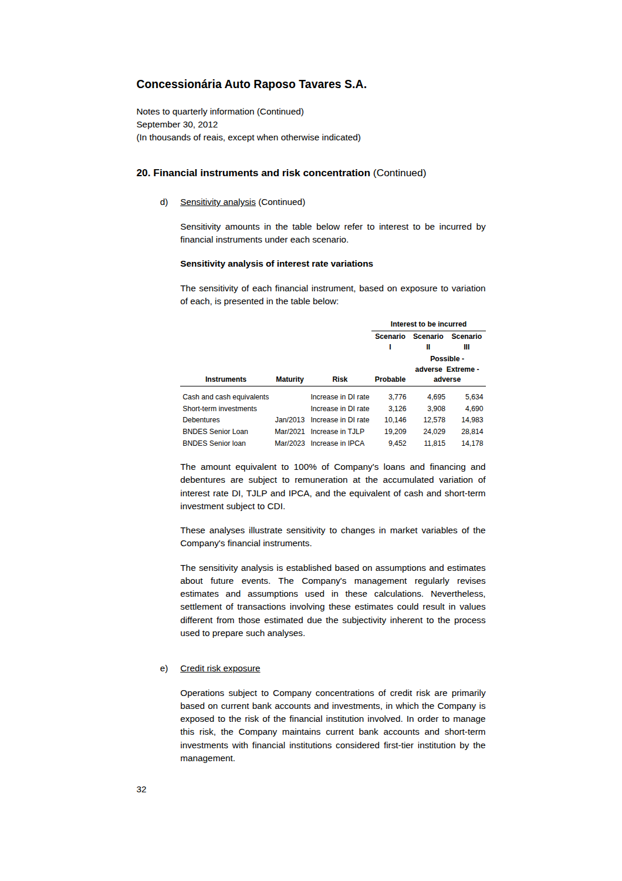Concessionária Auto Raposo Tavares S.A.
Notes to quarterly information (Continued)
September 30, 2012
(In thousands of reais, except when otherwise indicated)
20. Financial instruments and risk concentration (Continued)
d)
Sensitivity analysis (Continued)
Sensitivity amounts in the table below refer to interest to be incurred by financial instruments under each scenario.
Sensitivity analysis of interest rate variations
The sensitivity of each financial instrument, based on exposure to variation of each, is presented in the table below:
| | | | Interest to be incurred |
| | | | Scenario I | Scenario II | Scenario III |
| Instruments | Maturity | Risk | Probable | Possible - adverse Extreme - adverse |
| Cash and cash equivalents | | Increase in DI rate | 3,776 | 4,695 | 5,634 |
| Short-term investments | | Increase in DI rate | 3,126 | 3,908 | 4,690 |
| Debentures | Jan/2013 | Increase in DI rate | 10,146 | 12,578 | 14,983 |
| BNDES Senior Loan | Mar/2021 | Increase in TJLP | 19,209 | 24,029 | 28,814 |
| BNDES Senior loan | Mar/2023 | Increase in IPCA | 9,452 | 11,815 | 14,178 |
The amount equivalent to 100% of Company's loans and financing and debentures are subject to remuneration at the accumulated variation of interest rate DI, TJLP and IPCA, and the equivalent of cash and short-term investment subject to CDI.
These analyses illustrate sensitivity to changes in market variables of the Company's financial instruments.
The sensitivity analysis is established based on assumptions and estimates about future events. The Company's management regularly revises estimates and assumptions used in these calculations. Nevertheless, settlement of transactions involving these estimates could result in values different from those estimated due the subjectivity inherent to the process used to prepare such analyses.
e)
Credit risk exposure
Operations subject to Company concentrations of credit risk are primarily based on current bank accounts and investments, in which the Company is exposed to the risk of the financial institution involved. In order to manage this risk, the Company maintains current bank accounts and short-term investments with financial institutions considered first-tier institution by the management.
32